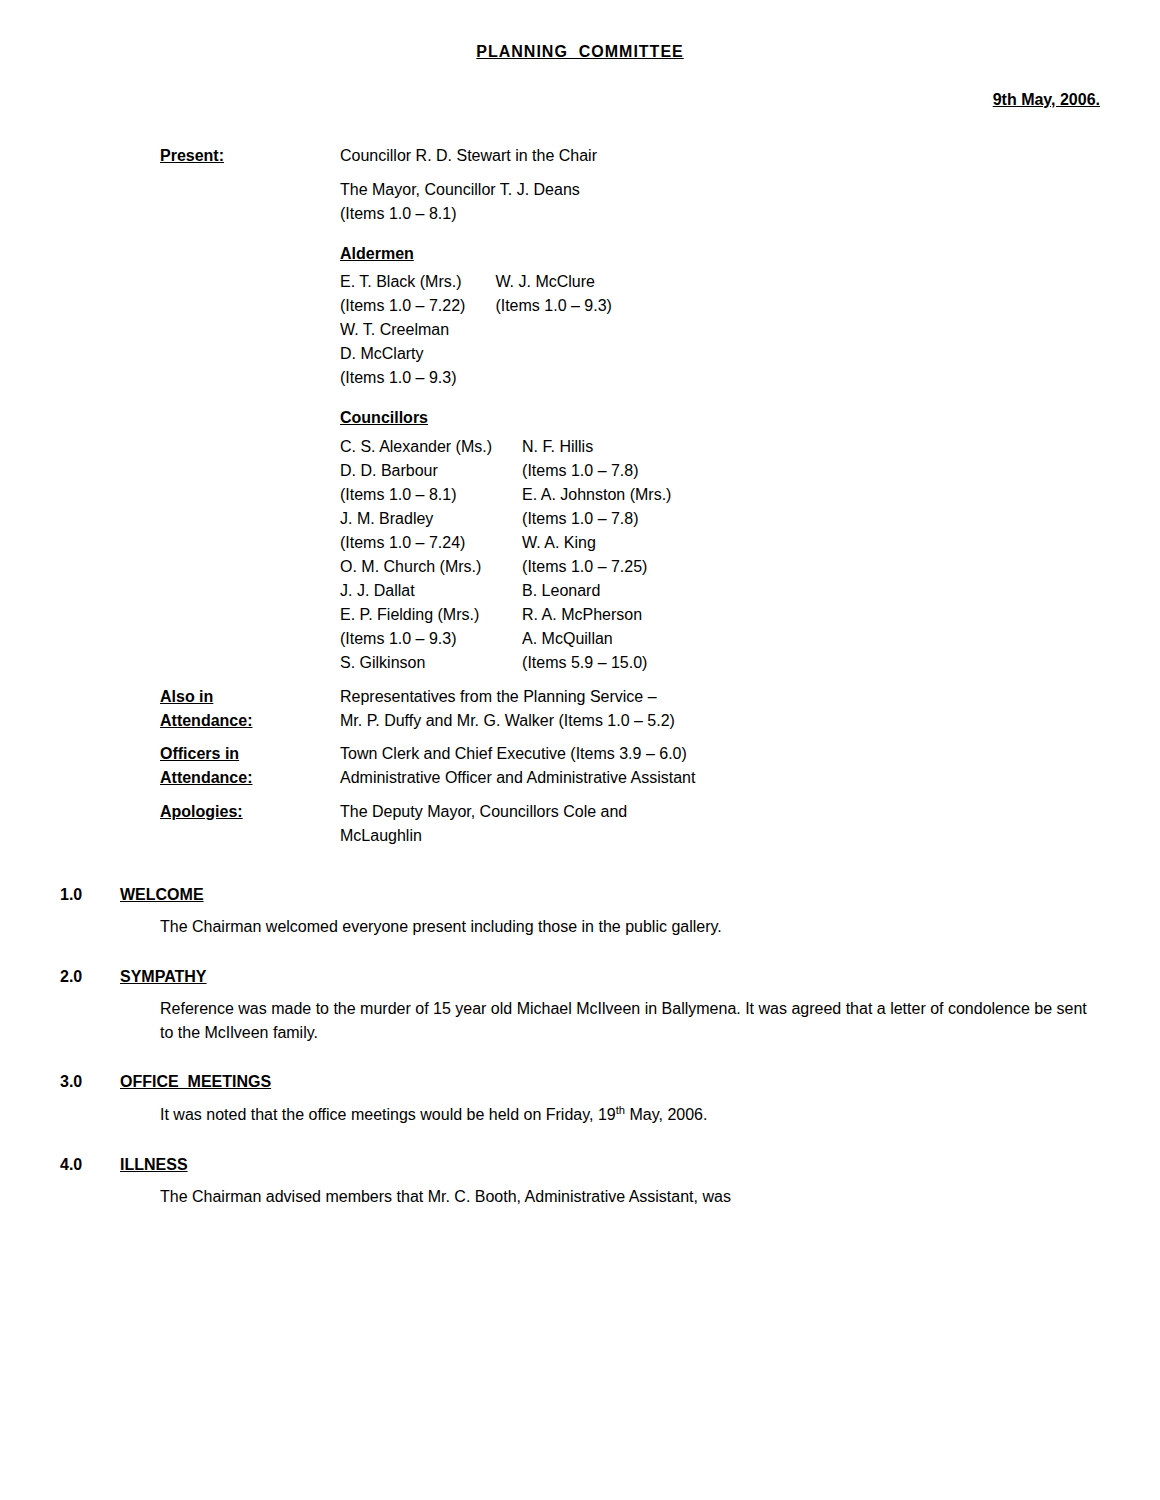PLANNING COMMITTEE
9th May, 2006.
| Present: | Councillor R. D. Stewart in the Chair |
| | The Mayor, Councillor T. J. Deans (Items 1.0 – 8.1) |
| | Aldermen / E. T. Black (Mrs.) (Items 1.0 – 7.22) W. T. Creelman D. McClarty (Items 1.0 – 9.3) / W. J. McClure (Items 1.0 – 9.3) / |
| | Councillors / C. S. Alexander (Ms.) D. D. Barbour (Items 1.0 – 8.1) J. M. Bradley (Items 1.0 – 7.24) O. M. Church (Mrs.) J. J. Dallat E. P. Fielding (Mrs.) (Items 1.0 – 9.3) S. Gilkinson / N. F. Hillis (Items 1.0 – 7.8) E. A. Johnston (Mrs.) (Items 1.0 – 7.8) W. A. King (Items 1.0 – 7.25) B. Leonard R. A. McPherson A. McQuillan (Items 5.9 – 15.0) / |
| Also in Attendance: | Representatives from the Planning Service – Mr. P. Duffy and Mr. G. Walker (Items 1.0 – 5.2) |
| Officers in Attendance: | Town Clerk and Chief Executive (Items 3.9 – 6.0) Administrative Officer and Administrative Assistant |
| Apologies: | The Deputy Mayor, Councillors Cole and McLaughlin |
1.0 WELCOME
The Chairman welcomed everyone present including those in the public gallery.
2.0 SYMPATHY
Reference was made to the murder of 15 year old Michael McIlveen in Ballymena. It was agreed that a letter of condolence be sent to the McIlveen family.
3.0 OFFICE MEETINGS
It was noted that the office meetings would be held on Friday, 19th May, 2006.
4.0 ILLNESS
The Chairman advised members that Mr. C. Booth, Administrative Assistant, was